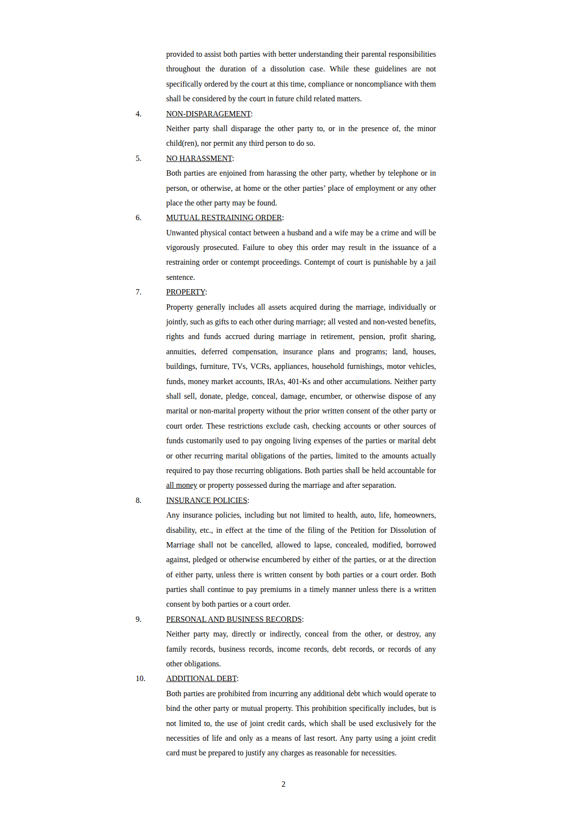provided to assist both parties with better understanding their parental responsibilities throughout the duration of a dissolution case. While these guidelines are not specifically ordered by the court at this time, compliance or noncompliance with them shall be considered by the court in future child related matters.
4.
NON-DISPARAGEMENT:
Neither party shall disparage the other party to, or in the presence of, the minor child(ren), nor permit any third person to do so.
5.
NO HARASSMENT:
Both parties are enjoined from harassing the other party, whether by telephone or in person, or otherwise, at home or the other parties’ place of employment or any other place the other party may be found.
6.
MUTUAL RESTRAINING ORDER:
Unwanted physical contact between a husband and a wife may be a crime and will be vigorously prosecuted. Failure to obey this order may result in the issuance of a restraining order or contempt proceedings. Contempt of court is punishable by a jail sentence.
7.
PROPERTY:
Property generally includes all assets acquired during the marriage, individually or jointly, such as gifts to each other during marriage; all vested and non-vested benefits, rights and funds accrued during marriage in retirement, pension, profit sharing, annuities, deferred compensation, insurance plans and programs; land, houses, buildings, furniture, TVs, VCRs, appliances, household furnishings, motor vehicles, funds, money market accounts, IRAs, 401-Ks and other accumulations. Neither party shall sell, donate, pledge, conceal, damage, encumber, or otherwise dispose of any marital or non-marital property without the prior written consent of the other party or court order. These restrictions exclude cash, checking accounts or other sources of funds customarily used to pay ongoing living expenses of the parties or marital debt or other recurring marital obligations of the parties, limited to the amounts actually required to pay those recurring obligations. Both parties shall be held accountable for all money or property possessed during the marriage and after separation.
8.
INSURANCE POLICIES:
Any insurance policies, including but not limited to health, auto, life, homeowners, disability, etc., in effect at the time of the filing of the Petition for Dissolution of Marriage shall not be cancelled, allowed to lapse, concealed, modified, borrowed against, pledged or otherwise encumbered by either of the parties, or at the direction of either party, unless there is written consent by both parties or a court order. Both parties shall continue to pay premiums in a timely manner unless there is a written consent by both parties or a court order.
9.
PERSONAL AND BUSINESS RECORDS:
Neither party may, directly or indirectly, conceal from the other, or destroy, any family records, business records, income records, debt records, or records of any other obligations.
10.
ADDITIONAL DEBT:
Both parties are prohibited from incurring any additional debt which would operate to bind the other party or mutual property. This prohibition specifically includes, but is not limited to, the use of joint credit cards, which shall be used exclusively for the necessities of life and only as a means of last resort. Any party using a joint credit card must be prepared to justify any charges as reasonable for necessities.
2